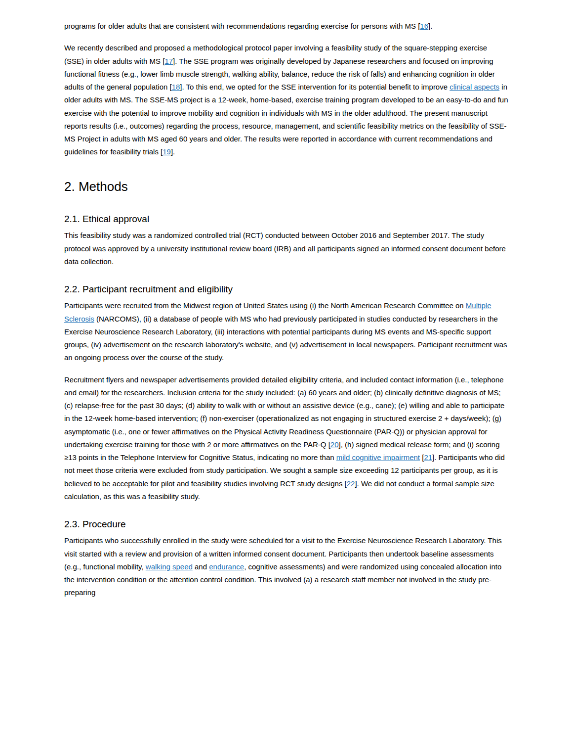programs for older adults that are consistent with recommendations regarding exercise for persons with MS [16].
We recently described and proposed a methodological protocol paper involving a feasibility study of the square-stepping exercise (SSE) in older adults with MS [17]. The SSE program was originally developed by Japanese researchers and focused on improving functional fitness (e.g., lower limb muscle strength, walking ability, balance, reduce the risk of falls) and enhancing cognition in older adults of the general population [18]. To this end, we opted for the SSE intervention for its potential benefit to improve clinical aspects in older adults with MS. The SSE-MS project is a 12-week, home-based, exercise training program developed to be an easy-to-do and fun exercise with the potential to improve mobility and cognition in individuals with MS in the older adulthood. The present manuscript reports results (i.e., outcomes) regarding the process, resource, management, and scientific feasibility metrics on the feasibility of SSE-MS Project in adults with MS aged 60 years and older. The results were reported in accordance with current recommendations and guidelines for feasibility trials [19].
2. Methods
2.1. Ethical approval
This feasibility study was a randomized controlled trial (RCT) conducted between October 2016 and September 2017. The study protocol was approved by a university institutional review board (IRB) and all participants signed an informed consent document before data collection.
2.2. Participant recruitment and eligibility
Participants were recruited from the Midwest region of United States using (i) the North American Research Committee on Multiple Sclerosis (NARCOMS), (ii) a database of people with MS who had previously participated in studies conducted by researchers in the Exercise Neuroscience Research Laboratory, (iii) interactions with potential participants during MS events and MS-specific support groups, (iv) advertisement on the research laboratory's website, and (v) advertisement in local newspapers. Participant recruitment was an ongoing process over the course of the study.
Recruitment flyers and newspaper advertisements provided detailed eligibility criteria, and included contact information (i.e., telephone and email) for the researchers. Inclusion criteria for the study included: (a) 60 years and older; (b) clinically definitive diagnosis of MS; (c) relapse-free for the past 30 days; (d) ability to walk with or without an assistive device (e.g., cane); (e) willing and able to participate in the 12-week home-based intervention; (f) non-exerciser (operationalized as not engaging in structured exercise 2 + days/week); (g) asymptomatic (i.e., one or fewer affirmatives on the Physical Activity Readiness Questionnaire (PAR-Q)) or physician approval for undertaking exercise training for those with 2 or more affirmatives on the PAR-Q [20], (h) signed medical release form; and (i) scoring ≥13 points in the Telephone Interview for Cognitive Status, indicating no more than mild cognitive impairment [21]. Participants who did not meet those criteria were excluded from study participation. We sought a sample size exceeding 12 participants per group, as it is believed to be acceptable for pilot and feasibility studies involving RCT study designs [22]. We did not conduct a formal sample size calculation, as this was a feasibility study.
2.3. Procedure
Participants who successfully enrolled in the study were scheduled for a visit to the Exercise Neuroscience Research Laboratory. This visit started with a review and provision of a written informed consent document. Participants then undertook baseline assessments (e.g., functional mobility, walking speed and endurance, cognitive assessments) and were randomized using concealed allocation into the intervention condition or the attention control condition. This involved (a) a research staff member not involved in the study pre-preparing